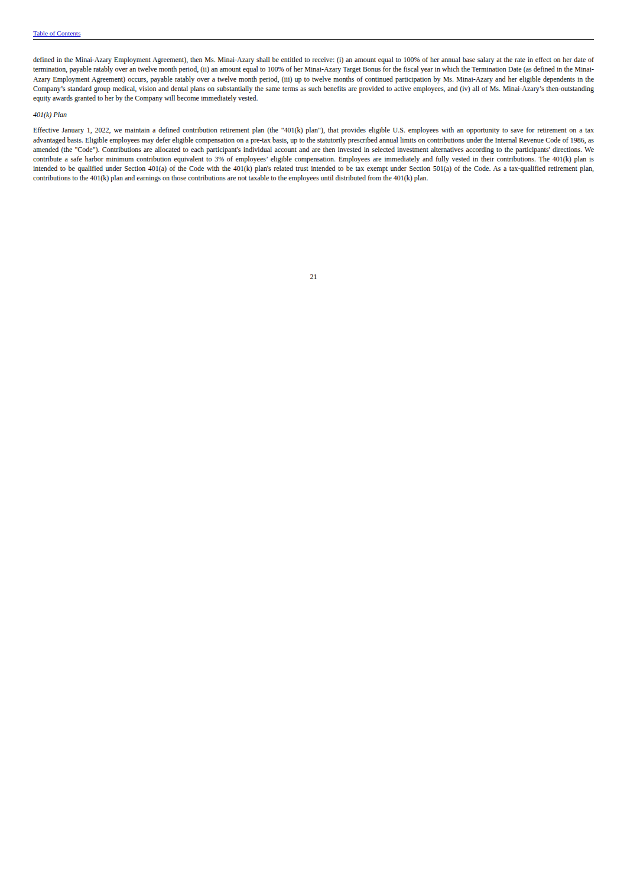Table of Contents
defined in the Minai-Azary Employment Agreement), then Ms. Minai-Azary shall be entitled to receive: (i) an amount equal to 100% of her annual base salary at the rate in effect on her date of termination, payable ratably over an twelve month period, (ii) an amount equal to 100% of her Minai-Azary Target Bonus for the fiscal year in which the Termination Date (as defined in the Minai-Azary Employment Agreement) occurs, payable ratably over a twelve month period, (iii) up to twelve months of continued participation by Ms. Minai-Azary and her eligible dependents in the Company’s standard group medical, vision and dental plans on substantially the same terms as such benefits are provided to active employees, and (iv) all of Ms. Minai-Azary’s then-outstanding equity awards granted to her by the Company will become immediately vested.
401(k) Plan
Effective January 1, 2022, we maintain a defined contribution retirement plan (the "401(k) plan"), that provides eligible U.S. employees with an opportunity to save for retirement on a tax advantaged basis. Eligible employees may defer eligible compensation on a pre-tax basis, up to the statutorily prescribed annual limits on contributions under the Internal Revenue Code of 1986, as amended (the "Code"). Contributions are allocated to each participant's individual account and are then invested in selected investment alternatives according to the participants' directions. We contribute a safe harbor minimum contribution equivalent to 3% of employees’ eligible compensation. Employees are immediately and fully vested in their contributions. The 401(k) plan is intended to be qualified under Section 401(a) of the Code with the 401(k) plan's related trust intended to be tax exempt under Section 501(a) of the Code. As a tax-qualified retirement plan, contributions to the 401(k) plan and earnings on those contributions are not taxable to the employees until distributed from the 401(k) plan.
21